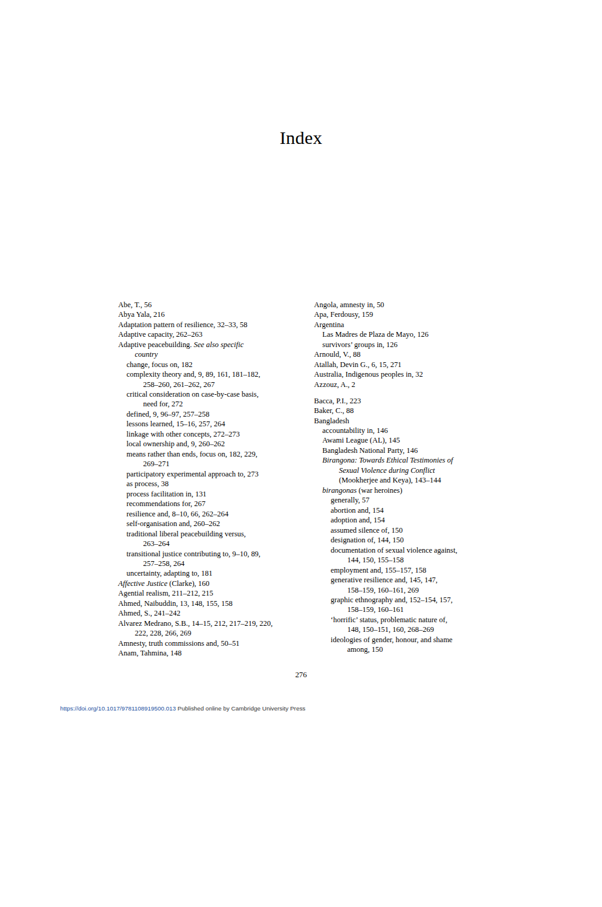Index
Abe, T., 56
Abya Yala, 216
Adaptation pattern of resilience, 32–33, 58
Adaptive capacity, 262–263
Adaptive peacebuilding. See also specific
country
change, focus on, 182
complexity theory and, 9, 89, 161, 181–182,
258–260, 261–262, 267
critical consideration on case-by-case basis,
need for, 272
defined, 9, 96–97, 257–258
lessons learned, 15–16, 257, 264
linkage with other concepts, 272–273
local ownership and, 9, 260–262
means rather than ends, focus on, 182, 229,
269–271
participatory experimental approach to, 273
as process, 38
process facilitation in, 131
recommendations for, 267
resilience and, 8–10, 66, 262–264
self-organisation and, 260–262
traditional liberal peacebuilding versus,
263–264
transitional justice contributing to, 9–10, 89,
257–258, 264
uncertainty, adapting to, 181
Affective Justice (Clarke), 160
Agential realism, 211–212, 215
Ahmed, Naibuddin, 13, 148, 155, 158
Ahmed, S., 241–242
Alvarez Medrano, S.B., 14–15, 212, 217–219, 220,
222, 228, 266, 269
Amnesty, truth commissions and, 50–51
Anam, Tahmina, 148
Angola, amnesty in, 50
Apa, Ferdousy, 159
Argentina
Las Madres de Plaza de Mayo, 126
survivors’ groups in, 126
Arnould, V., 88
Atallah, Devin G., 6, 15, 271
Australia, Indigenous peoples in, 32
Azzouz, A., 2
Bacca, P.I., 223
Baker, C., 88
Bangladesh
accountability in, 146
Awami League (AL), 145
Bangladesh National Party, 146
Birangona: Towards Ethical Testimonies of
Sexual Violence during Conflict
(Mookherjee and Keya), 143–144
birangonas (war heroines)
generally, 57
abortion and, 154
adoption and, 154
assumed silence of, 150
designation of, 144, 150
documentation of sexual violence against,
144, 150, 155–158
employment and, 155–157, 158
generative resilience and, 145, 147,
158–159, 160–161, 269
graphic ethnography and, 152–154, 157,
158–159, 160–161
‘horrific’ status, problematic nature of,
148, 150–151, 160, 268–269
ideologies of gender, honour, and shame
among, 150
276
https://doi.org/10.1017/9781108919500.013 Published online by Cambridge University Press